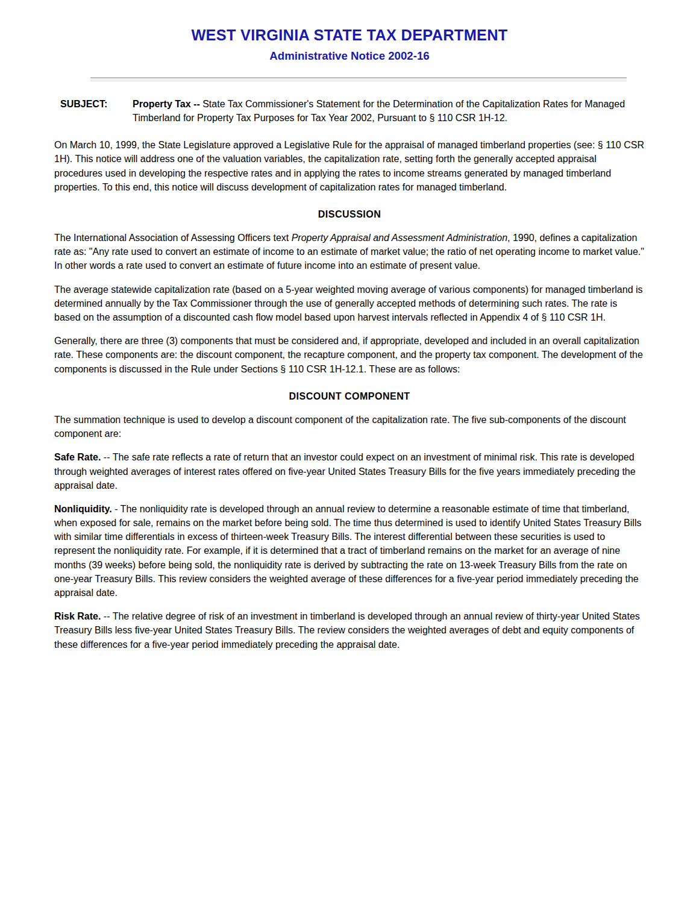WEST VIRGINIA STATE TAX DEPARTMENT
Administrative Notice 2002-16
SUBJECT:
Property Tax -- State Tax Commissioner's Statement for the Determination of the Capitalization Rates for Managed Timberland for Property Tax Purposes for Tax Year 2002, Pursuant to § 110 CSR 1H-12.
On March 10, 1999, the State Legislature approved a Legislative Rule for the appraisal of managed timberland properties (see: § 110 CSR 1H). This notice will address one of the valuation variables, the capitalization rate, setting forth the generally accepted appraisal procedures used in developing the respective rates and in applying the rates to income streams generated by managed timberland properties. To this end, this notice will discuss development of capitalization rates for managed timberland.
DISCUSSION
The International Association of Assessing Officers text Property Appraisal and Assessment Administration, 1990, defines a capitalization rate as: "Any rate used to convert an estimate of income to an estimate of market value; the ratio of net operating income to market value." In other words a rate used to convert an estimate of future income into an estimate of present value.
The average statewide capitalization rate (based on a 5-year weighted moving average of various components) for managed timberland is determined annually by the Tax Commissioner through the use of generally accepted methods of determining such rates. The rate is based on the assumption of a discounted cash flow model based upon harvest intervals reflected in Appendix 4 of § 110 CSR 1H.
Generally, there are three (3) components that must be considered and, if appropriate, developed and included in an overall capitalization rate. These components are: the discount component, the recapture component, and the property tax component. The development of the components is discussed in the Rule under Sections § 110 CSR 1H-12.1. These are as follows:
DISCOUNT COMPONENT
The summation technique is used to develop a discount component of the capitalization rate. The five sub-components of the discount component are:
Safe Rate. -- The safe rate reflects a rate of return that an investor could expect on an investment of minimal risk. This rate is developed through weighted averages of interest rates offered on five-year United States Treasury Bills for the five years immediately preceding the appraisal date.
Nonliquidity. - The nonliquidity rate is developed through an annual review to determine a reasonable estimate of time that timberland, when exposed for sale, remains on the market before being sold. The time thus determined is used to identify United States Treasury Bills with similar time differentials in excess of thirteen-week Treasury Bills. The interest differential between these securities is used to represent the nonliquidity rate. For example, if it is determined that a tract of timberland remains on the market for an average of nine months (39 weeks) before being sold, the nonliquidity rate is derived by subtracting the rate on 13-week Treasury Bills from the rate on one-year Treasury Bills. This review considers the weighted average of these differences for a five-year period immediately preceding the appraisal date.
Risk Rate. -- The relative degree of risk of an investment in timberland is developed through an annual review of thirty-year United States Treasury Bills less five-year United States Treasury Bills. The review considers the weighted averages of debt and equity components of these differences for a five-year period immediately preceding the appraisal date.